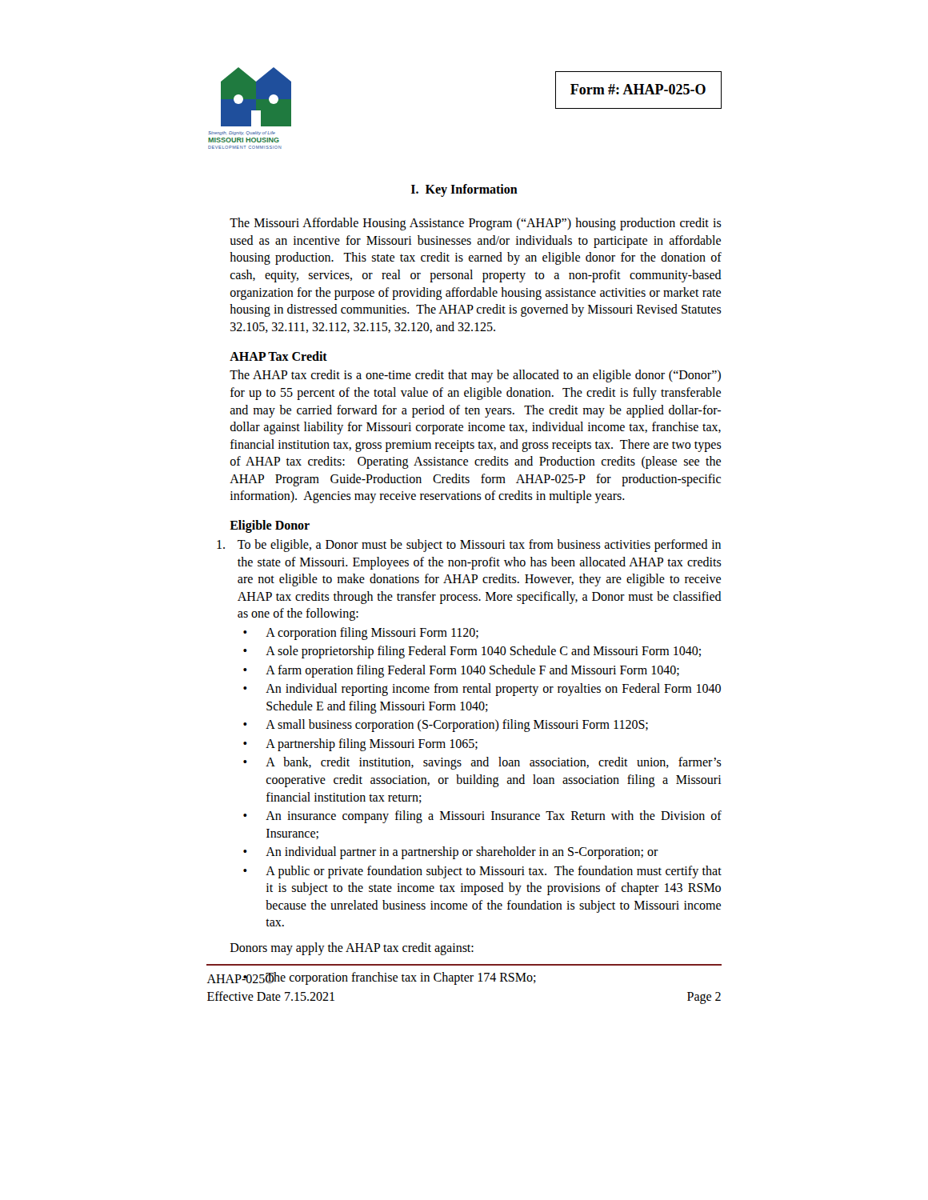Strength, Dignity, Quality of Life MISSOURI HOUSING DEVELOPMENT COMMISSION
Form #: AHAP-025-O
I. Key Information
The Missouri Affordable Housing Assistance Program (“AHAP”) housing production credit is used as an incentive for Missouri businesses and/or individuals to participate in affordable housing production. This state tax credit is earned by an eligible donor for the donation of cash, equity, services, or real or personal property to a non-profit community-based organization for the purpose of providing affordable housing assistance activities or market rate housing in distressed communities. The AHAP credit is governed by Missouri Revised Statutes 32.105, 32.111, 32.112, 32.115, 32.120, and 32.125.
AHAP Tax Credit
The AHAP tax credit is a one-time credit that may be allocated to an eligible donor (“Donor”) for up to 55 percent of the total value of an eligible donation. The credit is fully transferable and may be carried forward for a period of ten years. The credit may be applied dollar-for-dollar against liability for Missouri corporate income tax, individual income tax, franchise tax, financial institution tax, gross premium receipts tax, and gross receipts tax. There are two types of AHAP tax credits: Operating Assistance credits and Production credits (please see the AHAP Program Guide-Production Credits form AHAP-025-P for production-specific information). Agencies may receive reservations of credits in multiple years.
Eligible Donor
1.
To be eligible, a Donor must be subject to Missouri tax from business activities performed in the state of Missouri. Employees of the non-profit who has been allocated AHAP tax credits are not eligible to make donations for AHAP credits. However, they are eligible to receive AHAP tax credits through the transfer process. More specifically, a Donor must be classified as one of the following:
A corporation filing Missouri Form 1120;
A sole proprietorship filing Federal Form 1040 Schedule C and Missouri Form 1040;
A farm operation filing Federal Form 1040 Schedule F and Missouri Form 1040;
An individual reporting income from rental property or royalties on Federal Form 1040 Schedule E and filing Missouri Form 1040;
A small business corporation (S-Corporation) filing Missouri Form 1120S;
A partnership filing Missouri Form 1065;
A bank, credit institution, savings and loan association, credit union, farmer’s cooperative credit association, or building and loan association filing a Missouri financial institution tax return;
An insurance company filing a Missouri Insurance Tax Return with the Division of Insurance;
An individual partner in a partnership or shareholder in an S-Corporation; or
A public or private foundation subject to Missouri tax. The foundation must certify that it is subject to the state income tax imposed by the provisions of chapter 143 RSMo because the unrelated business income of the foundation is subject to Missouri income tax.
Donors may apply the AHAP tax credit against:
The corporation franchise tax in Chapter 174 RSMo;
AHAP-025O
Effective Date 7.15.2021
Page 2